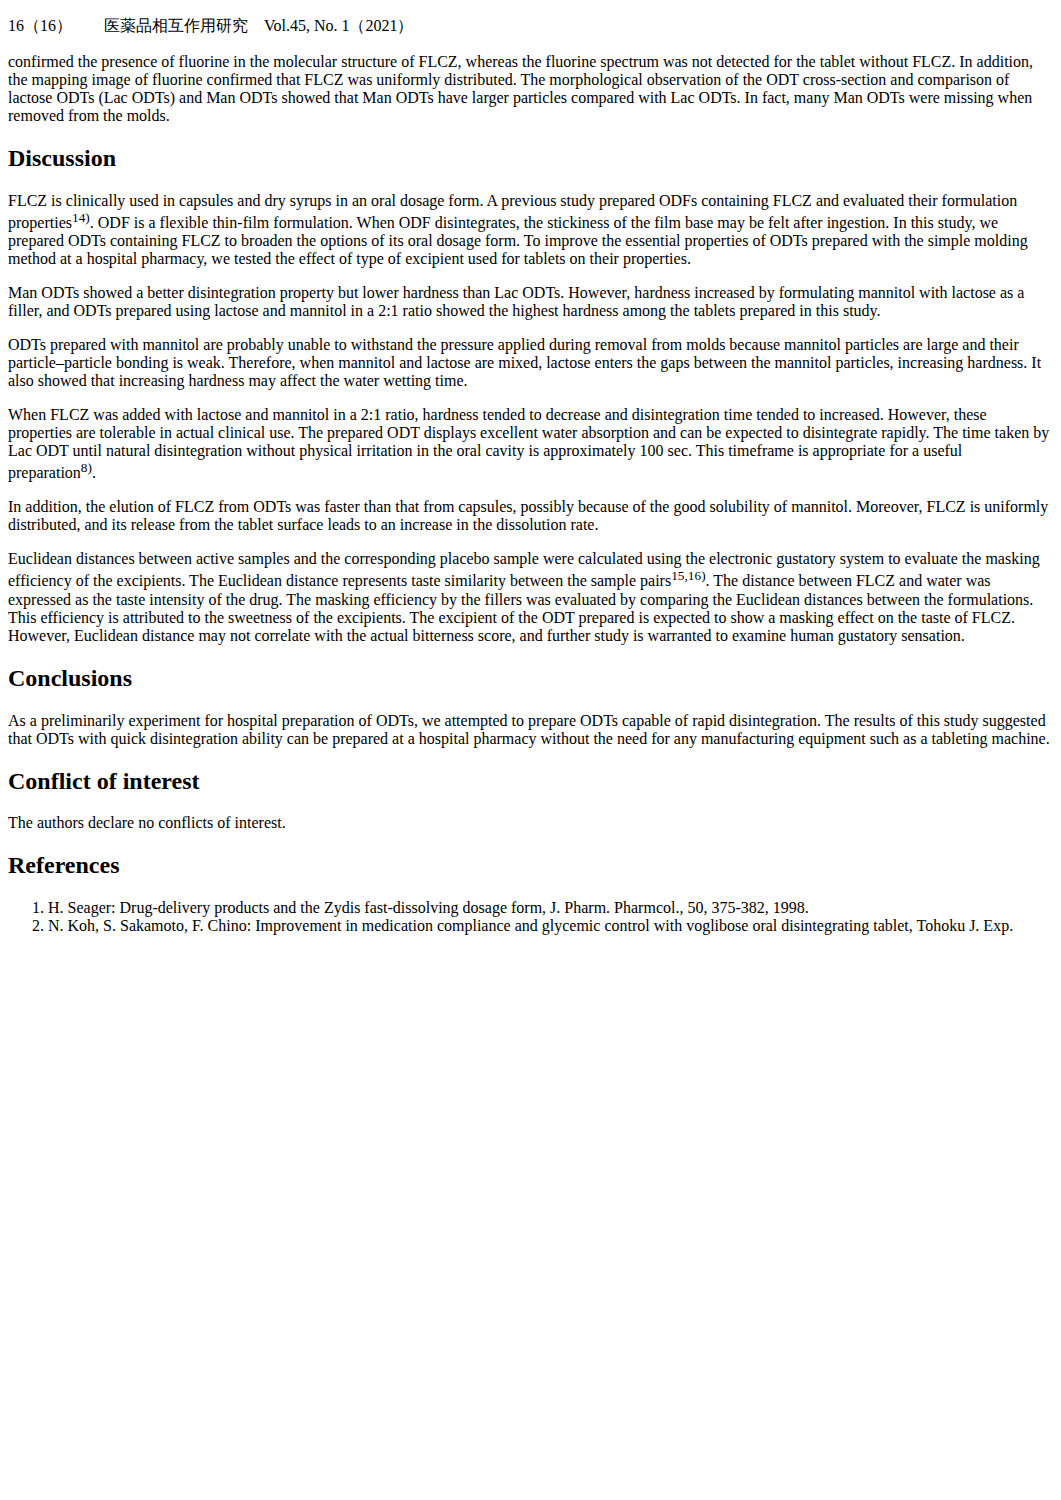16（16）　　医薬品相互作用研究　Vol.45, No. 1（2021）
confirmed the presence of fluorine in the molecular structure of FLCZ, whereas the fluorine spectrum was not detected for the tablet without FLCZ. In addition, the mapping image of fluorine confirmed that FLCZ was uniformly distributed. The morphological observation of the ODT cross-section and comparison of lactose ODTs (Lac ODTs) and Man ODTs showed that Man ODTs have larger particles compared with Lac ODTs. In fact, many Man ODTs were missing when removed from the molds.
Discussion
FLCZ is clinically used in capsules and dry syrups in an oral dosage form. A previous study prepared ODFs containing FLCZ and evaluated their formulation properties14). ODF is a flexible thin-film formulation. When ODF disintegrates, the stickiness of the film base may be felt after ingestion. In this study, we prepared ODTs containing FLCZ to broaden the options of its oral dosage form. To improve the essential properties of ODTs prepared with the simple molding method at a hospital pharmacy, we tested the effect of type of excipient used for tablets on their properties.
Man ODTs showed a better disintegration property but lower hardness than Lac ODTs. However, hardness increased by formulating mannitol with lactose as a filler, and ODTs prepared using lactose and mannitol in a 2:1 ratio showed the highest hardness among the tablets prepared in this study.
ODTs prepared with mannitol are probably unable to withstand the pressure applied during removal from molds because mannitol particles are large and their particle–particle bonding is weak. Therefore, when mannitol and lactose are mixed, lactose enters the gaps between the mannitol particles, increasing hardness. It also showed that increasing hardness may affect the water wetting time.
When FLCZ was added with lactose and mannitol in a 2:1 ratio, hardness tended to decrease and disintegration time tended to increased. However, these properties are tolerable in actual clinical use. The prepared ODT displays excellent water absorption and can be expected to disintegrate rapidly. The time taken by Lac ODT until natural disintegration without physical irritation in the oral cavity is approximately 100 sec. This timeframe is appropriate for a useful preparation8).
In addition, the elution of FLCZ from ODTs was faster than that from capsules, possibly because of the good solubility of mannitol. Moreover, FLCZ is uniformly distributed, and its release from the tablet surface leads to an increase in the dissolution rate.
Euclidean distances between active samples and the corresponding placebo sample were calculated using the electronic gustatory system to evaluate the masking efficiency of the excipients. The Euclidean distance represents taste similarity between the sample pairs15,16). The distance between FLCZ and water was expressed as the taste intensity of the drug. The masking efficiency by the fillers was evaluated by comparing the Euclidean distances between the formulations. This efficiency is attributed to the sweetness of the excipients. The excipient of the ODT prepared is expected to show a masking effect on the taste of FLCZ. However, Euclidean distance may not correlate with the actual bitterness score, and further study is warranted to examine human gustatory sensation.
Conclusions
As a preliminarily experiment for hospital preparation of ODTs, we attempted to prepare ODTs capable of rapid disintegration. The results of this study suggested that ODTs with quick disintegration ability can be prepared at a hospital pharmacy without the need for any manufacturing equipment such as a tableting machine.
Conflict of interest
The authors declare no conflicts of interest.
References
H. Seager: Drug-delivery products and the Zydis fast-dissolving dosage form, J. Pharm. Pharmcol., 50, 375-382, 1998.
N. Koh, S. Sakamoto, F. Chino: Improvement in medication compliance and glycemic control with voglibose oral disintegrating tablet, Tohoku J. Exp.